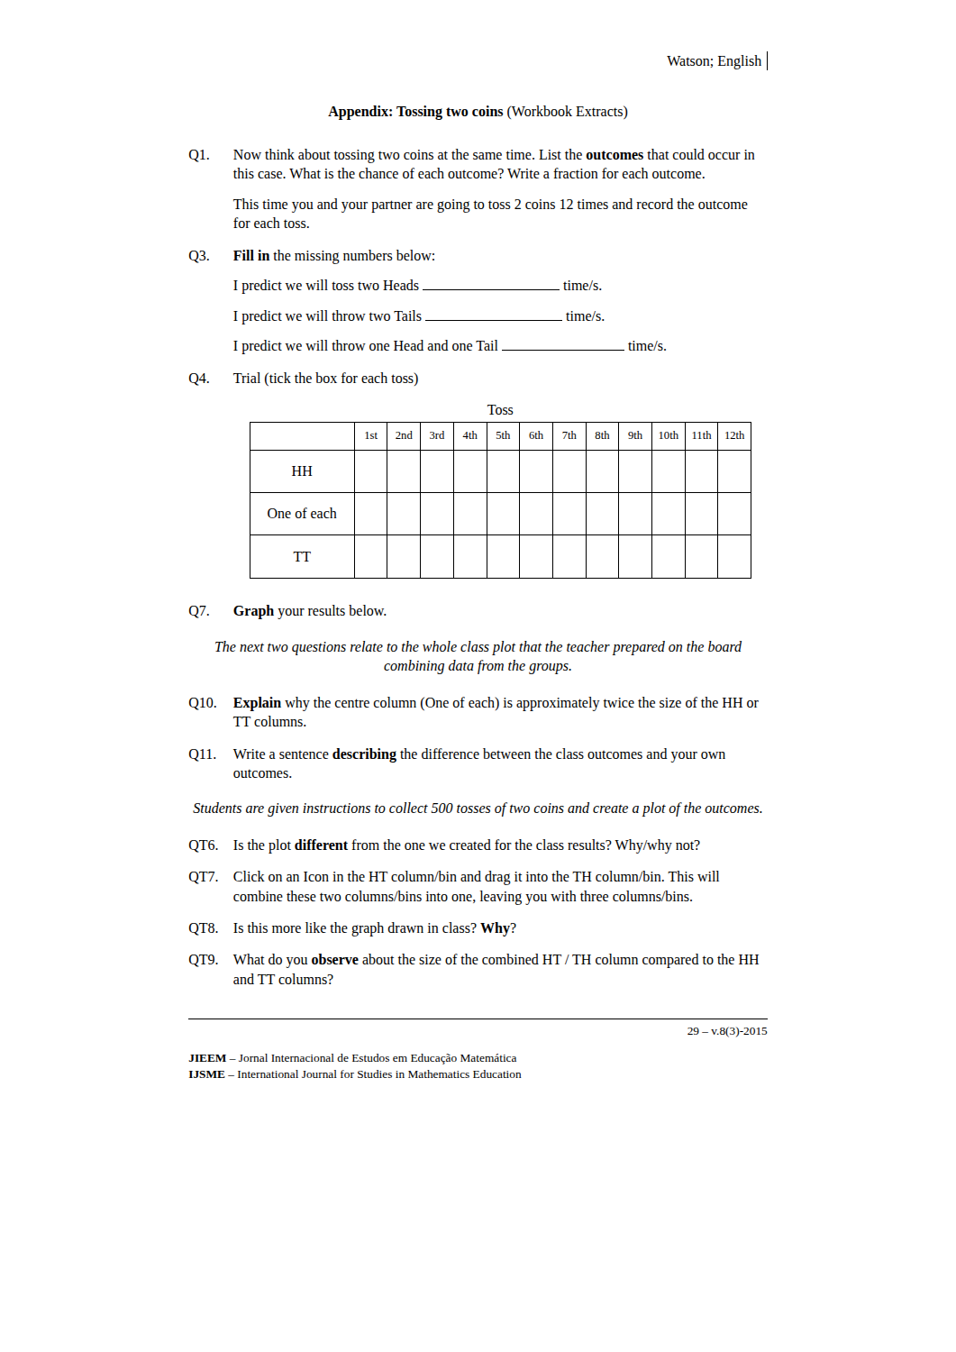Watson; English
Appendix: Tossing two coins (Workbook Extracts)
Q1.
Now think about tossing two coins at the same time. List the outcomes that could occur in this case. What is the chance of each outcome? Write a fraction for each outcome.
This time you and your partner are going to toss 2 coins 12 times and record the outcome for each toss.
Q3.
Fill in the missing numbers below:
I predict we will toss two Heads time/s.
I predict we will throw two Tails time/s.
I predict we will throw one Head and one Tail time/s.
Q4.
Trial (tick the box for each toss)
Toss
| | 1st | 2nd | 3rd | 4th | 5th | 6th | 7th | 8th | 9th | 10th | 11th | 12th |
| --- | --- | --- | --- | --- | --- | --- | --- | --- | --- | --- | --- | --- |
| HH | | | | | | | | | | | | |
| One of each | | | | | | | | | | | | |
| TT | | | | | | | | | | | | |
Q7.
Graph your results below.
The next two questions relate to the whole class plot that the teacher prepared on the board combining data from the groups.
Q10.
Explain why the centre column (One of each) is approximately twice the size of the HH or TT columns.
Q11.
Write a sentence describing the difference between the class outcomes and your own outcomes.
Students are given instructions to collect 500 tosses of two coins and create a plot of the outcomes.
QT6.
Is the plot different from the one we created for the class results? Why/why not?
QT7.
Click on an Icon in the HT column/bin and drag it into the TH column/bin. This will combine these two columns/bins into one, leaving you with three columns/bins.
QT8.
Is this more like the graph drawn in class? Why?
QT9.
What do you observe about the size of the combined HT / TH column compared to the HH and TT columns?
29 – v.8(3)-2015
JIEEM – Jornal Internacional de Estudos em Educação Matemática
IJSME – International Journal for Studies in Mathematics Education